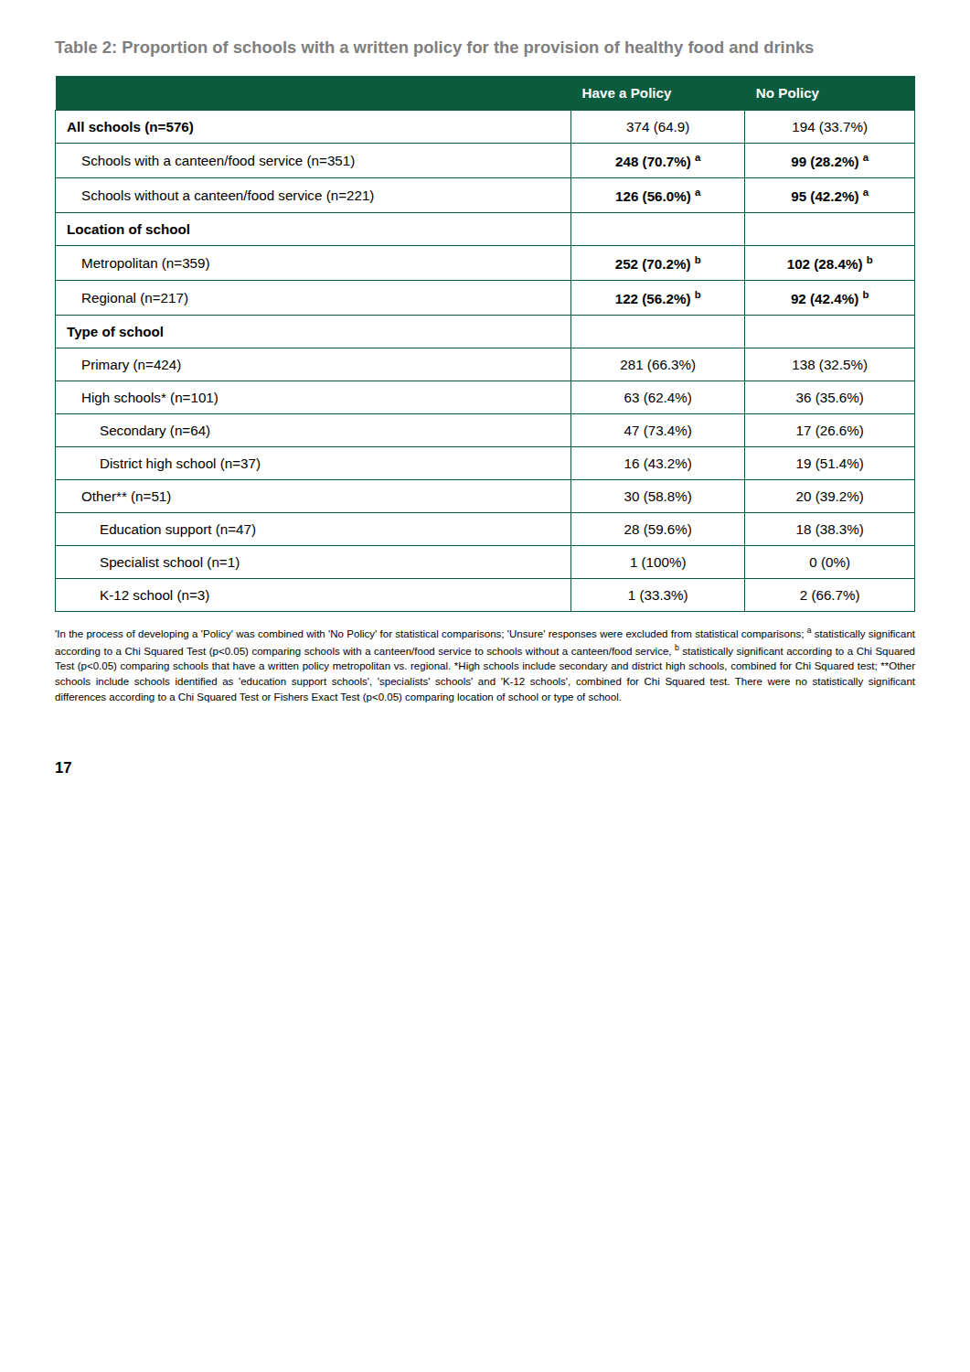Table 2: Proportion of schools with a written policy for the provision of healthy food and drinks
| | Have a Policy | No Policy |
| --- | --- | --- |
| All schools (n=576) | 374 (64.9) | 194 (33.7%) |
| Schools with a canteen/food service (n=351) | 248 (70.7%) a | 99 (28.2%) a |
| Schools without a canteen/food service (n=221) | 126 (56.0%) a | 95 (42.2%) a |
| Location of school | | |
| Metropolitan (n=359) | 252 (70.2%) b | 102 (28.4%) b |
| Regional (n=217) | 122 (56.2%) b | 92 (42.4%) b |
| Type of school | | |
| Primary (n=424) | 281 (66.3%) | 138 (32.5%) |
| High schools* (n=101) | 63 (62.4%) | 36 (35.6%) |
| Secondary (n=64) | 47 (73.4%) | 17 (26.6%) |
| District high school (n=37) | 16 (43.2%) | 19 (51.4%) |
| Other** (n=51) | 30 (58.8%) | 20 (39.2%) |
| Education support (n=47) | 28 (59.6%) | 18 (38.3%) |
| Specialist school (n=1) | 1 (100%) | 0 (0%) |
| K-12 school (n=3) | 1 (33.3%) | 2 (66.7%) |
'In the process of developing a 'Policy' was combined with 'No Policy' for statistical comparisons; 'Unsure' responses were excluded from statistical comparisons; a statistically significant according to a Chi Squared Test (p<0.05) comparing schools with a canteen/food service to schools without a canteen/food service, b statistically significant according to a Chi Squared Test (p<0.05) comparing schools that have a written policy metropolitan vs. regional. *High schools include secondary and district high schools, combined for Chi Squared test; **Other schools include schools identified as 'education support schools', 'specialists' schools' and 'K-12 schools', combined for Chi Squared test. There were no statistically significant differences according to a Chi Squared Test or Fishers Exact Test (p<0.05) comparing location of school or type of school.
17